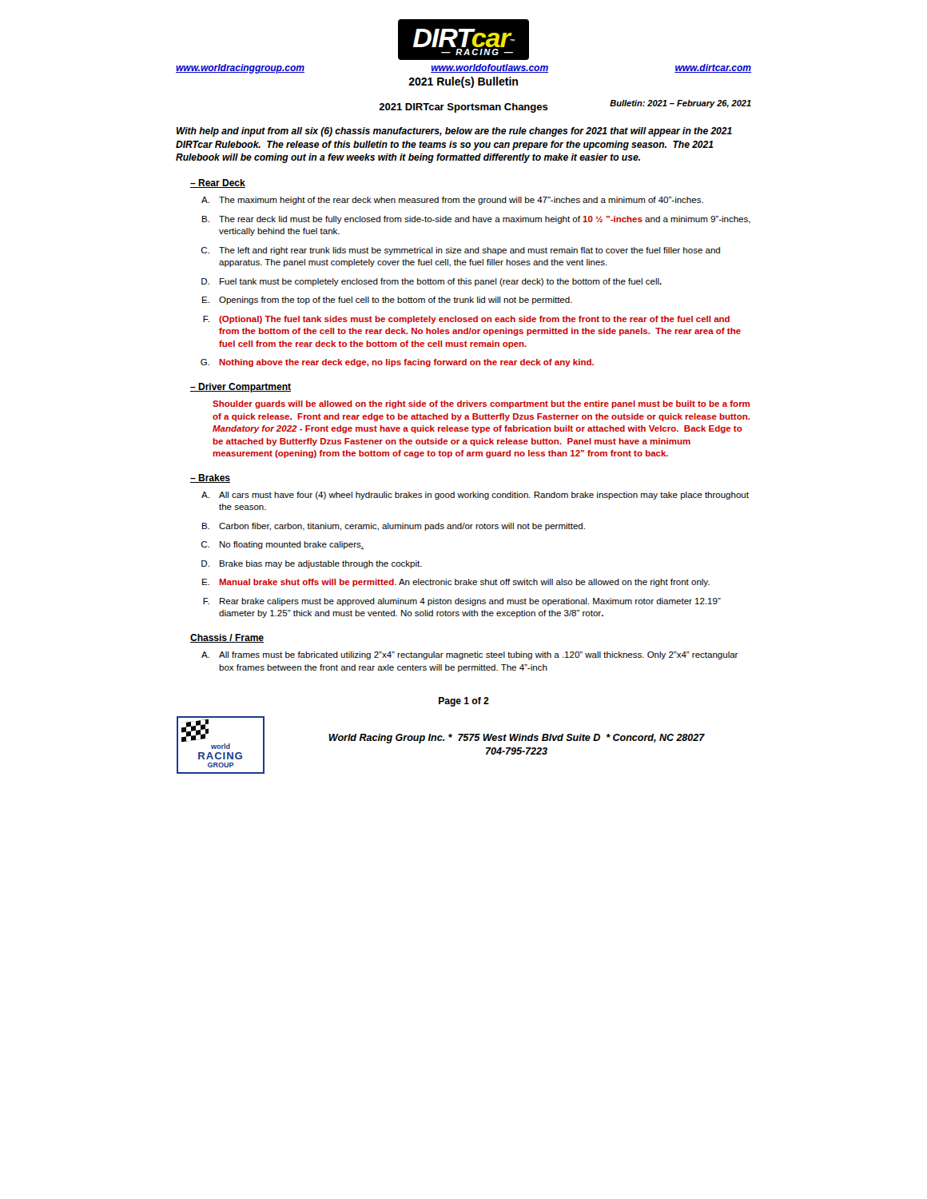DIRT car™ — RACING —
www.worldracinggroup.com www.dirtcar.com
www.worldofoutlaws.com
2021 Rule(s) Bulletin
Bulletin: 2021 – February 26, 2021
2021 DIRTcar Sportsman Changes
With help and input from all six (6) chassis manufacturers, below are the rule changes for 2021 that will appear in the 2021 DIRTcar Rulebook. The release of this bulletin to the teams is so you can prepare for the upcoming season. The 2021 Rulebook will be coming out in a few weeks with it being formatted differently to make it easier to use.
– Rear Deck
The maximum height of the rear deck when measured from the ground will be 47”-inches and a minimum of 40”-inches.
The rear deck lid must be fully enclosed from side-to-side and have a maximum height of 10 ½ ”-inches and a minimum 9”-inches, vertically behind the fuel tank.
The left and right rear trunk lids must be symmetrical in size and shape and must remain flat to cover the fuel filler hose and apparatus. The panel must completely cover the fuel cell, the fuel filler hoses and the vent lines.
Fuel tank must be completely enclosed from the bottom of this panel (rear deck) to the bottom of the fuel cell.
Openings from the top of the fuel cell to the bottom of the trunk lid will not be permitted.
(Optional) The fuel tank sides must be completely enclosed on each side from the front to the rear of the fuel cell and from the bottom of the cell to the rear deck. No holes and/or openings permitted in the side panels. The rear area of the fuel cell from the rear deck to the bottom of the cell must remain open.
Nothing above the rear deck edge, no lips facing forward on the rear deck of any kind.
– Driver Compartment
Shoulder guards will be allowed on the right side of the drivers compartment but the entire panel must be built to be a form of a quick release. Front and rear edge to be attached by a Butterfly Dzus Fasterner on the outside or quick release button. Mandatory for 2022 - Front edge must have a quick release type of fabrication built or attached with Velcro. Back Edge to be attached by Butterfly Dzus Fastener on the outside or a quick release button. Panel must have a minimum measurement (opening) from the bottom of cage to top of arm guard no less than 12” from front to back.
– Brakes
All cars must have four (4) wheel hydraulic brakes in good working condition. Random brake inspection may take place throughout the season.
Carbon fiber, carbon, titanium, ceramic, aluminum pads and/or rotors will not be permitted.
No floating mounted brake calipers.
Brake bias may be adjustable through the cockpit.
Manual brake shut offs will be permitted. An electronic brake shut off switch will also be allowed on the right front only.
Rear brake calipers must be approved aluminum 4 piston designs and must be operational. Maximum rotor diameter 12.19” diameter by 1.25” thick and must be vented. No solid rotors with the exception of the 3/8” rotor.
Chassis / Frame
All frames must be fabricated utilizing 2”x4” rectangular magnetic steel tubing with a .120” wall thickness. Only 2”x4” rectangular box frames between the front and rear axle centers will be permitted. The 4”-inch
Page 1 of 2
| world RACING GROUP | World Racing Group Inc. * 7575 West Winds Blvd Suite D * Concord, NC 28027 704-795-7223 |